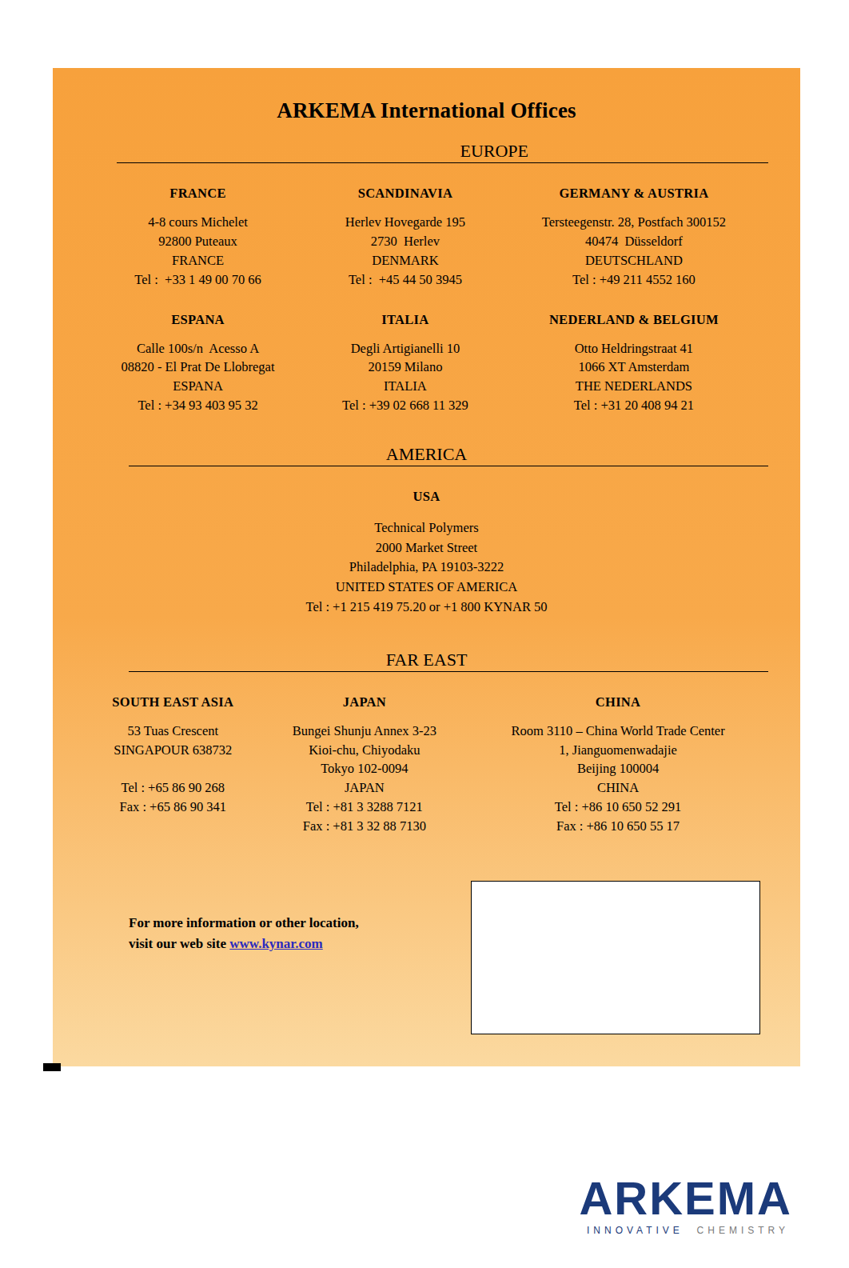ARKEMA International Offices
EUROPE
| FRANCE 4-8 cours Michelet 92800 Puteaux FRANCE Tel : +33 1 49 00 70 66 | SCANDINAVIA Herlev Hovegarde 195 2730 Herlev DENMARK Tel : +45 44 50 3945 | GERMANY & AUSTRIA Tersteegenstr. 28, Postfach 300152 40474 Düsseldorf DEUTSCHLAND Tel : +49 211 4552 160 |
| ESPANA Calle 100s/n Acesso A 08820 - El Prat De Llobregat ESPANA Tel : +34 93 403 95 32 | ITALIA Degli Artigianelli 10 20159 Milano ITALIA Tel : +39 02 668 11 329 | NEDERLAND & BELGIUM Otto Heldringstraat 41 1066 XT Amsterdam THE NEDERLANDS Tel : +31 20 408 94 21 |
AMERICA
USA
Technical Polymers
2000 Market Street
Philadelphia, PA 19103-3222
UNITED STATES OF AMERICA
Tel : +1 215 419 75.20 or +1 800 KYNAR 50
FAR EAST
| SOUTH EAST ASIA 53 Tuas Crescent SINGAPOUR 638732 Tel : +65 86 90 268 Fax : +65 86 90 341 | JAPAN Bungei Shunju Annex 3-23 Kioi-chu, Chiyodaku Tokyo 102-0094 JAPAN Tel : +81 3 3288 7121 Fax : +81 3 32 88 7130 | CHINA Room 3110 – China World Trade Center 1, Jianguomenwadajie Beijing 100004 CHINA Tel : +86 10 650 52 291 Fax : +86 10 650 55 17 |
For more information or other location,
visit our web site www.kynar.com
ARKEMA
INNOVATIVE CHEMISTRY